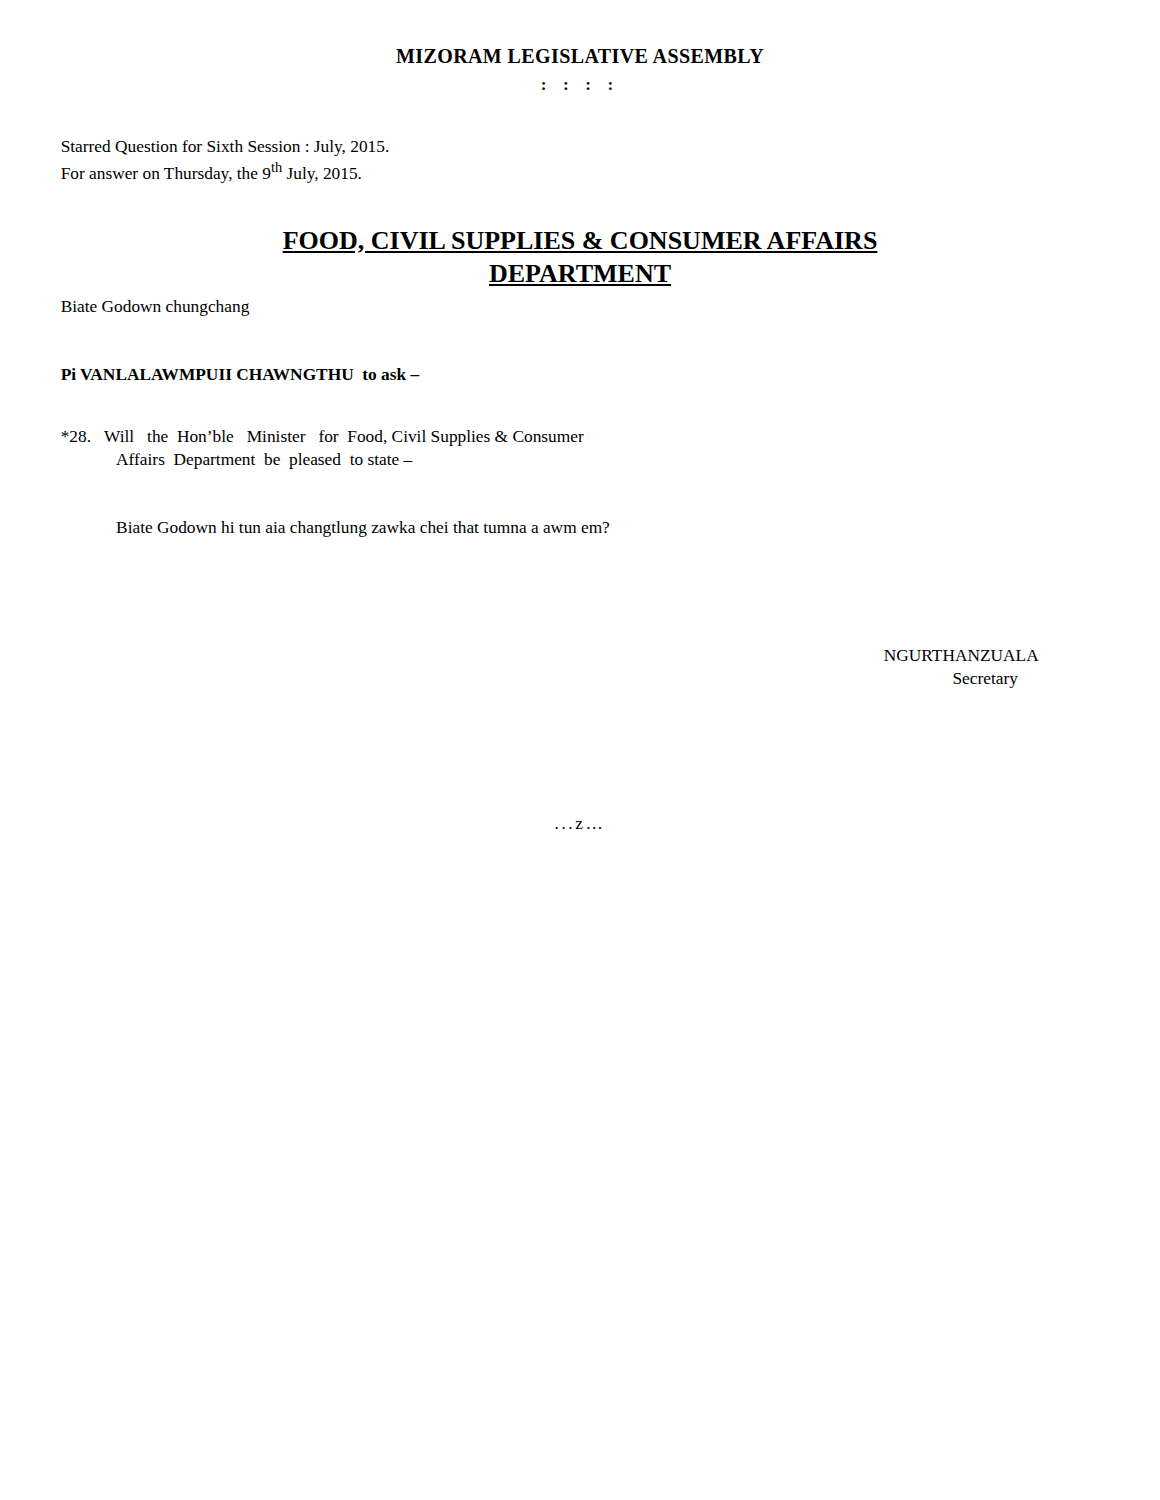MIZORAM LEGISLATIVE ASSEMBLY
: : : :
Starred Question for Sixth Session : July, 2015.
For answer on Thursday, the 9th July, 2015.
FOOD, CIVIL SUPPLIES & CONSUMER AFFAIRS
DEPARTMENT
Biate Godown chungchang
Pi VANLALAWMPUII CHAWNGTHU to ask –
*28. Will the Hon’ble Minister for Food, Civil Supplies & Consumer
Affairs Department be pleased to state –
Biate Godown hi tun aia changtlung zawka chei that tumna a awm em?
NGURTHANZUALA
Secretary
...z…